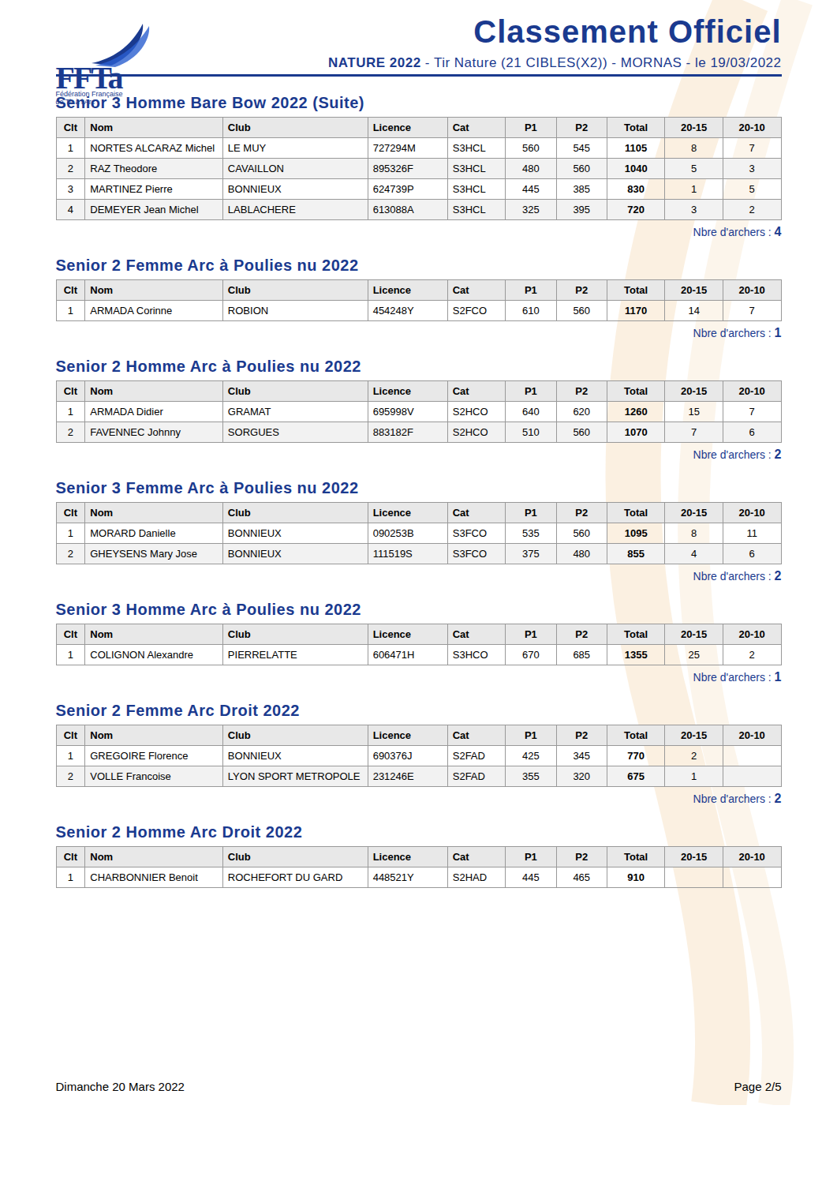FFTa
Fédération Française
de Tir à l'Arc
Classement Officiel
NATURE 2022 - Tir Nature (21 CIBLES(X2)) - MORNAS - le 19/03/2022
Senior 3 Homme Bare Bow 2022 (Suite)
| Clt | Nom | Club | Licence | Cat | P1 | P2 | Total | 20-15 | 20-10 |
| --- | --- | --- | --- | --- | --- | --- | --- | --- | --- |
| 1 | NORTES ALCARAZ Michel | LE MUY | 727294M | S3HCL | 560 | 545 | 1105 | 8 | 7 |
| 2 | RAZ Theodore | CAVAILLON | 895326F | S3HCL | 480 | 560 | 1040 | 5 | 3 |
| 3 | MARTINEZ Pierre | BONNIEUX | 624739P | S3HCL | 445 | 385 | 830 | 1 | 5 |
| 4 | DEMEYER Jean Michel | LABLACHERE | 613088A | S3HCL | 325 | 395 | 720 | 3 | 2 |
Nbre d'archers : 4
Senior 2 Femme Arc à Poulies nu 2022
| Clt | Nom | Club | Licence | Cat | P1 | P2 | Total | 20-15 | 20-10 |
| --- | --- | --- | --- | --- | --- | --- | --- | --- | --- |
| 1 | ARMADA Corinne | ROBION | 454248Y | S2FCO | 610 | 560 | 1170 | 14 | 7 |
Nbre d'archers : 1
Senior 2 Homme Arc à Poulies nu 2022
| Clt | Nom | Club | Licence | Cat | P1 | P2 | Total | 20-15 | 20-10 |
| --- | --- | --- | --- | --- | --- | --- | --- | --- | --- |
| 1 | ARMADA Didier | GRAMAT | 695998V | S2HCO | 640 | 620 | 1260 | 15 | 7 |
| 2 | FAVENNEC Johnny | SORGUES | 883182F | S2HCO | 510 | 560 | 1070 | 7 | 6 |
Nbre d'archers : 2
Senior 3 Femme Arc à Poulies nu 2022
| Clt | Nom | Club | Licence | Cat | P1 | P2 | Total | 20-15 | 20-10 |
| --- | --- | --- | --- | --- | --- | --- | --- | --- | --- |
| 1 | MORARD Danielle | BONNIEUX | 090253B | S3FCO | 535 | 560 | 1095 | 8 | 11 |
| 2 | GHEYSENS Mary Jose | BONNIEUX | 111519S | S3FCO | 375 | 480 | 855 | 4 | 6 |
Nbre d'archers : 2
Senior 3 Homme Arc à Poulies nu 2022
| Clt | Nom | Club | Licence | Cat | P1 | P2 | Total | 20-15 | 20-10 |
| --- | --- | --- | --- | --- | --- | --- | --- | --- | --- |
| 1 | COLIGNON Alexandre | PIERRELATTE | 606471H | S3HCO | 670 | 685 | 1355 | 25 | 2 |
Nbre d'archers : 1
Senior 2 Femme Arc Droit 2022
| Clt | Nom | Club | Licence | Cat | P1 | P2 | Total | 20-15 | 20-10 |
| --- | --- | --- | --- | --- | --- | --- | --- | --- | --- |
| 1 | GREGOIRE Florence | BONNIEUX | 690376J | S2FAD | 425 | 345 | 770 | 2 | |
| 2 | VOLLE Francoise | LYON SPORT METROPOLE | 231246E | S2FAD | 355 | 320 | 675 | 1 | |
Nbre d'archers : 2
Senior 2 Homme Arc Droit 2022
| Clt | Nom | Club | Licence | Cat | P1 | P2 | Total | 20-15 | 20-10 |
| --- | --- | --- | --- | --- | --- | --- | --- | --- | --- |
| 1 | CHARBONNIER Benoit | ROCHEFORT DU GARD | 448521Y | S2HAD | 445 | 465 | 910 | | |
Dimanche 20 Mars 2022
Page 2/5